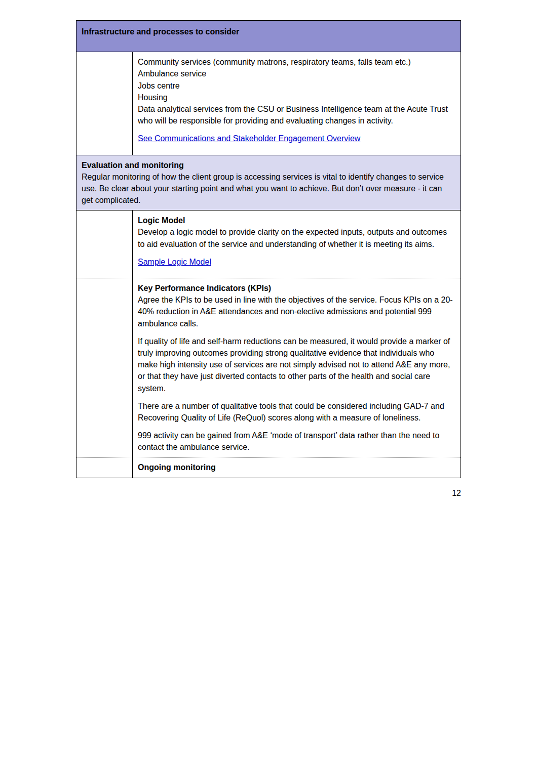| Infrastructure and processes to consider |
| | Community services (community matrons, respiratory teams, falls team etc.) Ambulance service Jobs centre Housing Data analytical services from the CSU or Business Intelligence team at the Acute Trust who will be responsible for providing and evaluating changes in activity. See Communications and Stakeholder Engagement Overview |
| Evaluation and monitoring Regular monitoring of how the client group is accessing services is vital to identify changes to service use. Be clear about your starting point and what you want to achieve. But don’t over measure - it can get complicated. |
| | Logic Model Develop a logic model to provide clarity on the expected inputs, outputs and outcomes to aid evaluation of the service and understanding of whether it is meeting its aims. Sample Logic Model |
| | Key Performance Indicators (KPIs) Agree the KPIs to be used in line with the objectives of the service. Focus KPIs on a 20-40% reduction in A&E attendances and non-elective admissions and potential 999 ambulance calls. If quality of life and self-harm reductions can be measured, it would provide a marker of truly improving outcomes providing strong qualitative evidence that individuals who make high intensity use of services are not simply advised not to attend A&E any more, or that they have just diverted contacts to other parts of the health and social care system. There are a number of qualitative tools that could be considered including GAD-7 and Recovering Quality of Life (ReQuol) scores along with a measure of loneliness. 999 activity can be gained from A&E ‘mode of transport’ data rather than the need to contact the ambulance service. |
| | Ongoing monitoring |
12